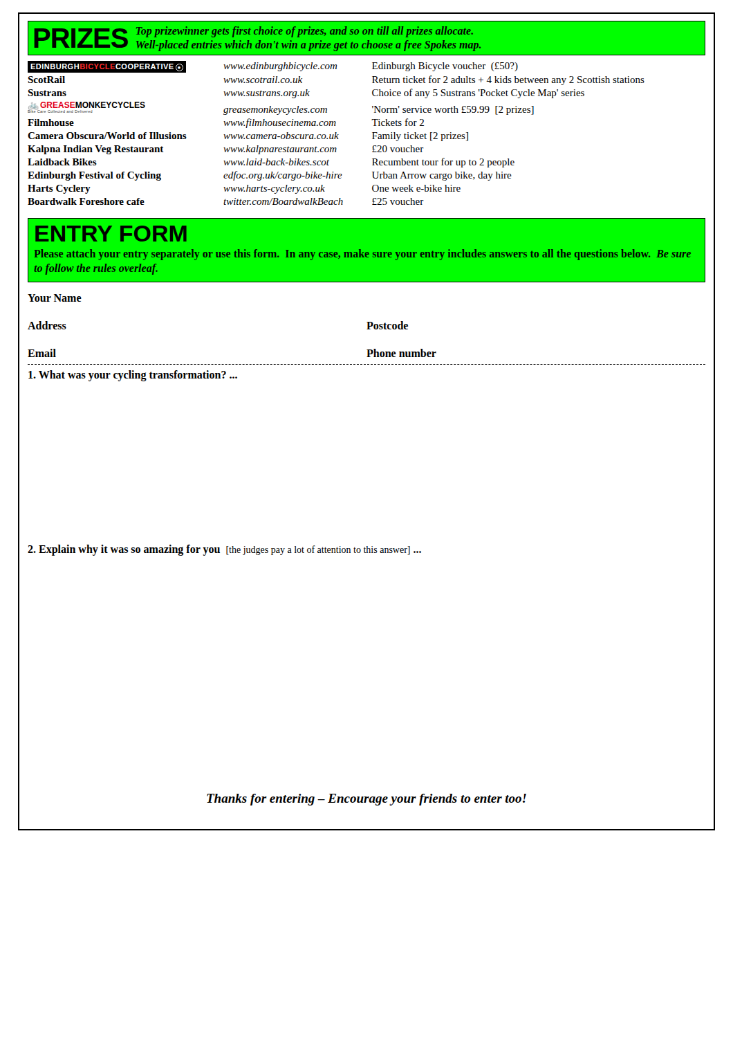PRIZES
Top prizewinner gets first choice of prizes, and so on till all prizes allocate.
Well-placed entries which don't win a prize get to choose a free Spokes map.
| EDINBURGH BICYCLE COOPERATIVE ● | www.edinburghbicycle.com | Edinburgh Bicycle voucher (£50?) |
| ScotRail | www.scotrail.co.uk | Return ticket for 2 adults + 4 kids between any 2 Scottish stations |
| Sustrans | www.sustrans.org.uk | Choice of any 5 Sustrans 'Pocket Cycle Map' series |
| 🚲 GREASE MONKEY CYCLES Bike Care Collected and Delivered | greasemonkeycycles.com | 'Norm' service worth £59.99 [2 prizes] |
| Filmhouse | www.filmhousecinema.com | Tickets for 2 |
| Camera Obscura/World of Illusions | www.camera-obscura.co.uk | Family ticket [2 prizes] |
| Kalpna Indian Veg Restaurant | www.kalpnarestaurant.com | £20 voucher |
| Laidback Bikes | www.laid-back-bikes.scot | Recumbent tour for up to 2 people |
| Edinburgh Festival of Cycling | edfoc.org.uk/cargo-bike-hire | Urban Arrow cargo bike, day hire |
| Harts Cyclery | www.harts-cyclery.co.uk | One week e-bike hire |
| Boardwalk Foreshore cafe | twitter.com/BoardwalkBeach | £25 voucher |
ENTRY FORM
Please attach your entry separately or use this form. In any case, make sure your entry includes answers to all the questions below. Be sure to follow the rules overleaf.
Your Name
Address
Postcode
Email
Phone number
1. What was your cycling transformation? ...
2. Explain why it was so amazing for you [the judges pay a lot of attention to this answer] ...
Thanks for entering – Encourage your friends to enter too!